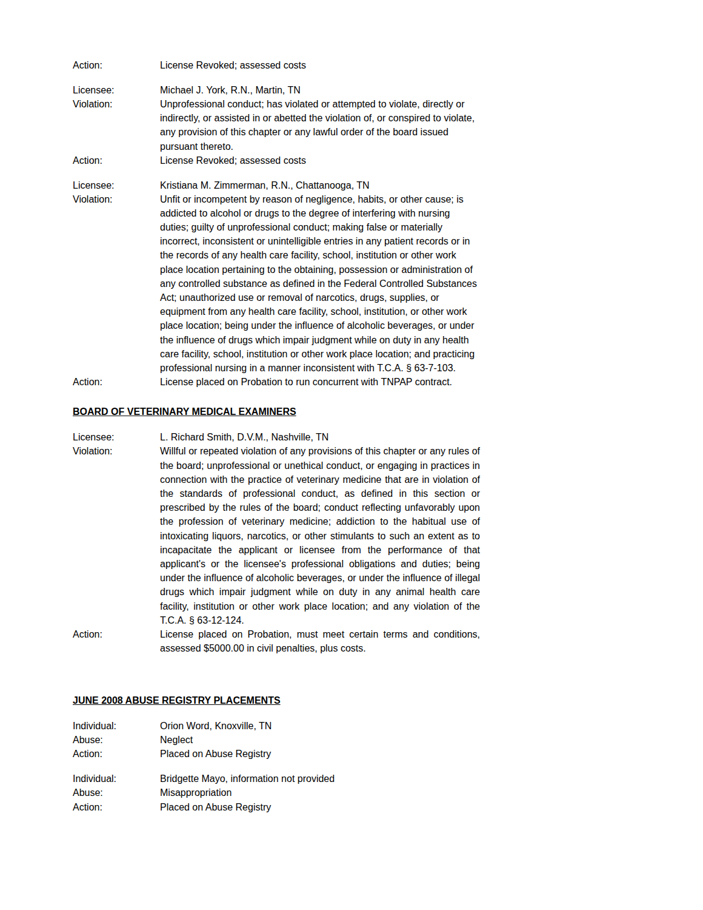Action:
License Revoked; assessed costs
Licensee:
Michael J. York, R.N., Martin, TN
Violation:
Unprofessional conduct; has violated or attempted to violate, directly or indirectly, or assisted in or abetted the violation of, or conspired to violate, any provision of this chapter or any lawful order of the board issued pursuant thereto.
Action:
License Revoked; assessed costs
Licensee:
Kristiana M. Zimmerman, R.N., Chattanooga, TN
Violation:
Unfit or incompetent by reason of negligence, habits, or other cause; is addicted to alcohol or drugs to the degree of interfering with nursing duties; guilty of unprofessional conduct; making false or materially incorrect, inconsistent or unintelligible entries in any patient records or in the records of any health care facility, school, institution or other work place location pertaining to the obtaining, possession or administration of any controlled substance as defined in the Federal Controlled Substances Act; unauthorized use or removal of narcotics, drugs, supplies, or equipment from any health care facility, school, institution, or other work place location; being under the influence of alcoholic beverages, or under the influence of drugs which impair judgment while on duty in any health care facility, school, institution or other work place location; and practicing professional nursing in a manner inconsistent with T.C.A. § 63-7-103.
Action:
License placed on Probation to run concurrent with TNPAP contract.
BOARD OF VETERINARY MEDICAL EXAMINERS
Licensee:
L. Richard Smith, D.V.M., Nashville, TN
Violation:
Willful or repeated violation of any provisions of this chapter or any rules of the board; unprofessional or unethical conduct, or engaging in practices in connection with the practice of veterinary medicine that are in violation of the standards of professional conduct, as defined in this section or prescribed by the rules of the board; conduct reflecting unfavorably upon the profession of veterinary medicine; addiction to the habitual use of intoxicating liquors, narcotics, or other stimulants to such an extent as to incapacitate the applicant or licensee from the performance of that applicant's or the licensee's professional obligations and duties; being under the influence of alcoholic beverages, or under the influence of illegal drugs which impair judgment while on duty in any animal health care facility, institution or other work place location; and any violation of the T.C.A. § 63-12-124.
Action:
License placed on Probation, must meet certain terms and conditions, assessed $5000.00 in civil penalties, plus costs.
JUNE 2008 ABUSE REGISTRY PLACEMENTS
Individual:
Orion Word, Knoxville, TN
Abuse:
Neglect
Action:
Placed on Abuse Registry
Individual:
Bridgette Mayo, information not provided
Abuse:
Misappropriation
Action:
Placed on Abuse Registry